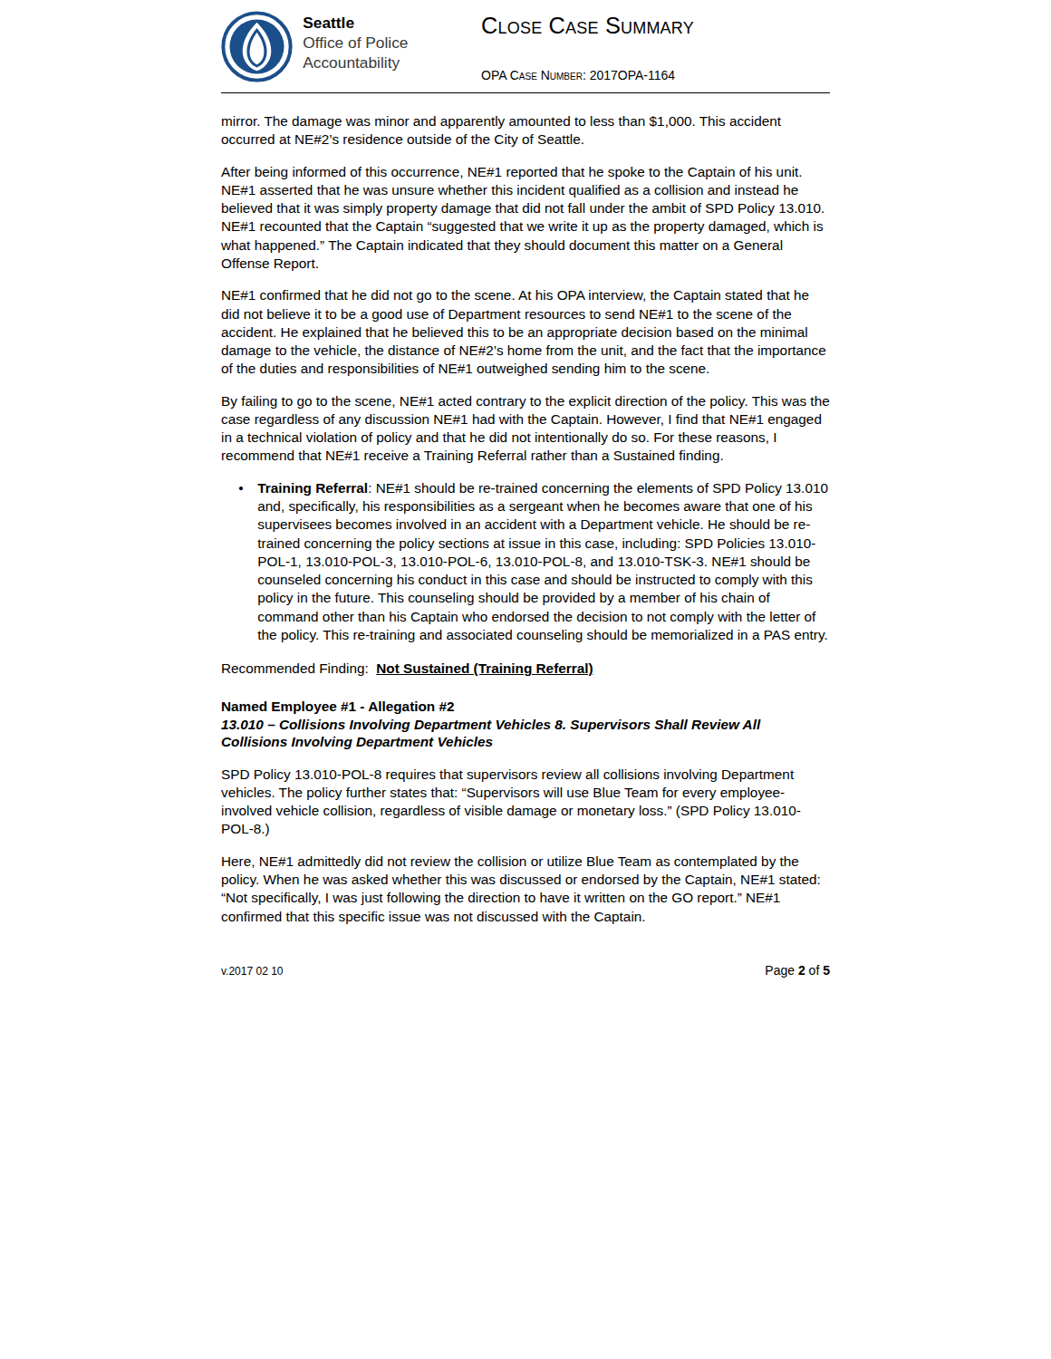Seattle
Office of Police
Accountability
Close Case Summary
OPA Case Number: 2017OPA-1164
mirror. The damage was minor and apparently amounted to less than $1,000. This accident occurred at NE#2’s residence outside of the City of Seattle.
After being informed of this occurrence, NE#1 reported that he spoke to the Captain of his unit. NE#1 asserted that he was unsure whether this incident qualified as a collision and instead he believed that it was simply property damage that did not fall under the ambit of SPD Policy 13.010. NE#1 recounted that the Captain “suggested that we write it up as the property damaged, which is what happened.” The Captain indicated that they should document this matter on a General Offense Report.
NE#1 confirmed that he did not go to the scene. At his OPA interview, the Captain stated that he did not believe it to be a good use of Department resources to send NE#1 to the scene of the accident. He explained that he believed this to be an appropriate decision based on the minimal damage to the vehicle, the distance of NE#2’s home from the unit, and the fact that the importance of the duties and responsibilities of NE#1 outweighed sending him to the scene.
By failing to go to the scene, NE#1 acted contrary to the explicit direction of the policy. This was the case regardless of any discussion NE#1 had with the Captain. However, I find that NE#1 engaged in a technical violation of policy and that he did not intentionally do so. For these reasons, I recommend that NE#1 receive a Training Referral rather than a Sustained finding.
Training Referral: NE#1 should be re-trained concerning the elements of SPD Policy 13.010 and, specifically, his responsibilities as a sergeant when he becomes aware that one of his supervisees becomes involved in an accident with a Department vehicle. He should be re-trained concerning the policy sections at issue in this case, including: SPD Policies 13.010-POL-1, 13.010-POL-3, 13.010-POL-6, 13.010-POL-8, and 13.010-TSK-3. NE#1 should be counseled concerning his conduct in this case and should be instructed to comply with this policy in the future. This counseling should be provided by a member of his chain of command other than his Captain who endorsed the decision to not comply with the letter of the policy. This re-training and associated counseling should be memorialized in a PAS entry.
Recommended Finding: Not Sustained (Training Referral)
Named Employee #1 - Allegation #2
13.010 – Collisions Involving Department Vehicles 8. Supervisors Shall Review All Collisions Involving Department Vehicles
SPD Policy 13.010-POL-8 requires that supervisors review all collisions involving Department vehicles. The policy further states that: “Supervisors will use Blue Team for every employee-involved vehicle collision, regardless of visible damage or monetary loss.” (SPD Policy 13.010-POL-8.)
Here, NE#1 admittedly did not review the collision or utilize Blue Team as contemplated by the policy. When he was asked whether this was discussed or endorsed by the Captain, NE#1 stated: “Not specifically, I was just following the direction to have it written on the GO report.” NE#1 confirmed that this specific issue was not discussed with the Captain.
v.2017 02 10
Page 2 of 5